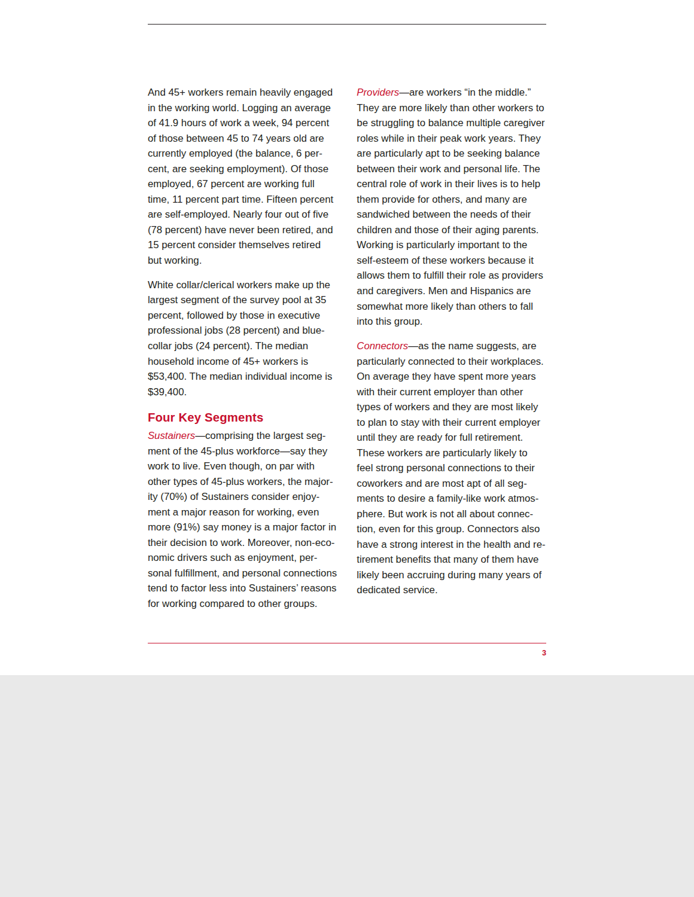And 45+ workers remain heavily engaged in the working world. Logging an average of 41.9 hours of work a week, 94 percent of those between 45 to 74 years old are currently employed (the balance, 6 percent, are seeking employment). Of those employed, 67 percent are working full time, 11 percent part time. Fifteen percent are self-employed. Nearly four out of five (78 percent) have never been retired, and 15 percent consider themselves retired but working.
White collar/clerical workers make up the largest segment of the survey pool at 35 percent, followed by those in executive professional jobs (28 percent) and blue-collar jobs (24 percent). The median household income of 45+ workers is $53,400. The median individual income is $39,400.
Four Key Segments
Sustainers—comprising the largest segment of the 45-plus workforce—say they work to live. Even though, on par with other types of 45-plus workers, the majority (70%) of Sustainers consider enjoyment a major reason for working, even more (91%) say money is a major factor in their decision to work. Moreover, non-economic drivers such as enjoyment, personal fulfillment, and personal connections tend to factor less into Sustainers’ reasons for working compared to other groups.
Providers—are workers “in the middle.” They are more likely than other workers to be struggling to balance multiple caregiver roles while in their peak work years. They are particularly apt to be seeking balance between their work and personal life. The central role of work in their lives is to help them provide for others, and many are sandwiched between the needs of their children and those of their aging parents. Working is particularly important to the self-esteem of these workers because it allows them to fulfill their role as providers and caregivers. Men and Hispanics are somewhat more likely than others to fall into this group.
Connectors—as the name suggests, are particularly connected to their workplaces. On average they have spent more years with their current employer than other types of workers and they are most likely to plan to stay with their current employer until they are ready for full retirement. These workers are particularly likely to feel strong personal connections to their coworkers and are most apt of all segments to desire a family-like work atmosphere. But work is not all about connection, even for this group. Connectors also have a strong interest in the health and retirement benefits that many of them have likely been accruing during many years of dedicated service.
3